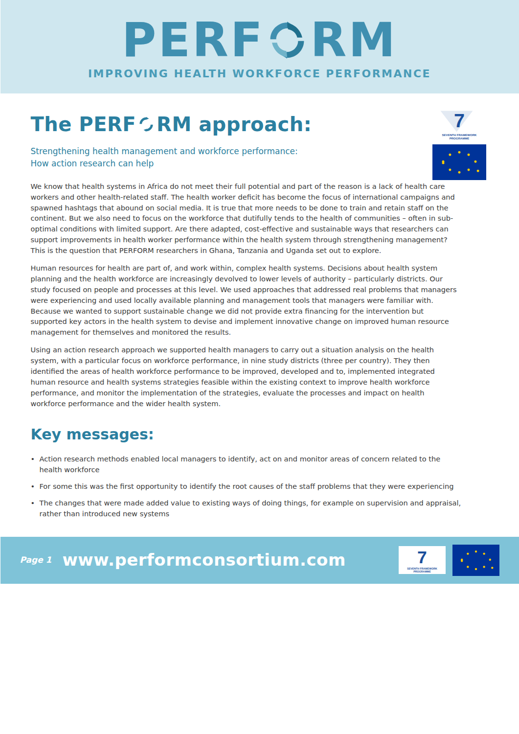PERF RM
IMPROVING HEALTH WORKFORCE PERFORMANCE
7 SEVENTH FRAMEWORK PROGRAMME
The PERF RM approach:
Strengthening health management and workforce performance: How action research can help
We know that health systems in Africa do not meet their full potential and part of the reason is a lack of health care workers and other health-related staff. The health worker deficit has become the focus of international campaigns and spawned hashtags that abound on social media. It is true that more needs to be done to train and retain staff on the continent. But we also need to focus on the workforce that dutifully tends to the health of communities – often in sub-optimal conditions with limited support. Are there adapted, cost-effective and sustainable ways that researchers can support improvements in health worker performance within the health system through strengthening management? This is the question that PERFORM researchers in Ghana, Tanzania and Uganda set out to explore.
Human resources for health are part of, and work within, complex health systems. Decisions about health system planning and the health workforce are increasingly devolved to lower levels of authority – particularly districts. Our study focused on people and processes at this level. We used approaches that addressed real problems that managers were experiencing and used locally available planning and management tools that managers were familiar with. Because we wanted to support sustainable change we did not provide extra financing for the intervention but supported key actors in the health system to devise and implement innovative change on improved human resource management for themselves and monitored the results.
Using an action research approach we supported health managers to carry out a situation analysis on the health system, with a particular focus on workforce performance, in nine study districts (three per country). They then identified the areas of health workforce performance to be improved, developed and to, implemented integrated human resource and health systems strategies feasible within the existing context to improve health workforce performance, and monitor the implementation of the strategies, evaluate the processes and impact on health workforce performance and the wider health system.
Key messages:
Action research methods enabled local managers to identify, act on and monitor areas of concern related to the health workforce
For some this was the first opportunity to identify the root causes of the staff problems that they were experiencing
The changes that were made added value to existing ways of doing things, for example on supervision and appraisal, rather than introduced new systems
Page 1
www.performconsortium.com
7 SEVENTH FRAMEWORK PROGRAMME